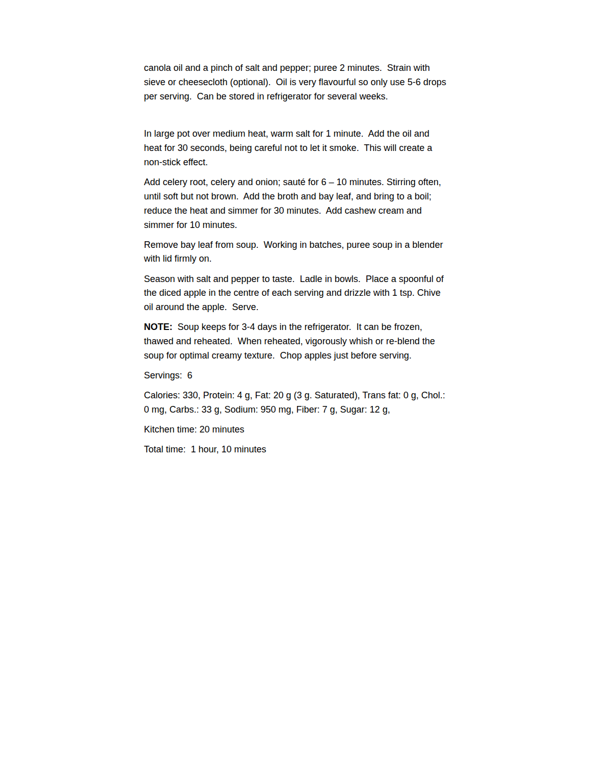canola oil and a pinch of salt and pepper; puree 2 minutes. Strain with sieve or cheesecloth (optional). Oil is very flavourful so only use 5-6 drops per serving. Can be stored in refrigerator for several weeks.
In large pot over medium heat, warm salt for 1 minute. Add the oil and heat for 30 seconds, being careful not to let it smoke. This will create a non-stick effect.
Add celery root, celery and onion; sauté for 6 – 10 minutes. Stirring often, until soft but not brown. Add the broth and bay leaf, and bring to a boil; reduce the heat and simmer for 30 minutes. Add cashew cream and simmer for 10 minutes.
Remove bay leaf from soup. Working in batches, puree soup in a blender with lid firmly on.
Season with salt and pepper to taste. Ladle in bowls. Place a spoonful of the diced apple in the centre of each serving and drizzle with 1 tsp. Chive oil around the apple. Serve.
NOTE: Soup keeps for 3-4 days in the refrigerator. It can be frozen, thawed and reheated. When reheated, vigorously whish or re-blend the soup for optimal creamy texture. Chop apples just before serving.
Servings: 6
Calories: 330, Protein: 4 g, Fat: 20 g (3 g. Saturated), Trans fat: 0 g, Chol.: 0 mg, Carbs.: 33 g, Sodium: 950 mg, Fiber: 7 g, Sugar: 12 g,
Kitchen time: 20 minutes
Total time: 1 hour, 10 minutes